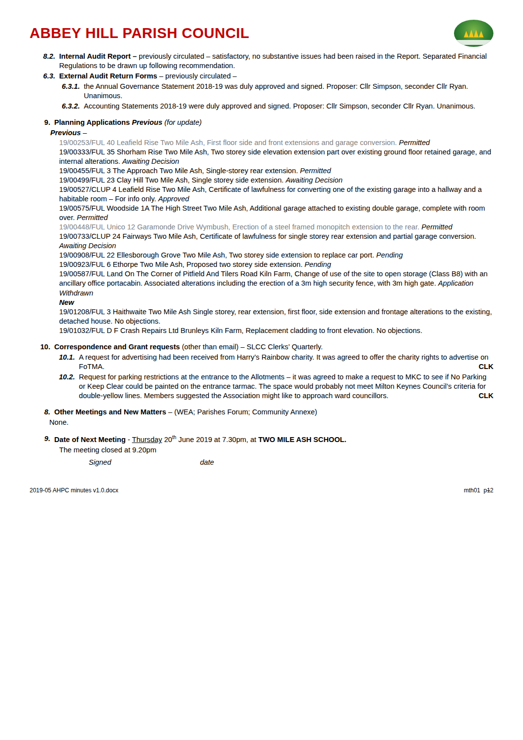ABBEY HILL PARISH COUNCIL
8.2.
Internal Audit Report – previously circulated – satisfactory, no substantive issues had been raised in the Report. Separated Financial Regulations to be drawn up following recommendation.
6.3.
External Audit Return Forms – previously circulated –
6.3.1.
the Annual Governance Statement 2018-19 was duly approved and signed. Proposer: Cllr Simpson, seconder Cllr Ryan. Unanimous.
6.3.2.
Accounting Statements 2018-19 were duly approved and signed. Proposer: Cllr Simpson, seconder Cllr Ryan. Unanimous.
9.
Planning Applications Previous (for update)
Previous –
19/00253/FUL 40 Leafield Rise Two Mile Ash, First floor side and front extensions and garage conversion. Permitted
19/00333/FUL 35 Shorham Rise Two Mile Ash, Two storey side elevation extension part over existing ground floor retained garage, and internal alterations. Awaiting Decision
19/00455/FUL 3 The Approach Two Mile Ash, Single-storey rear extension. Permitted
19/00499/FUL 23 Clay Hill Two Mile Ash, Single storey side extension. Awaiting Decision
19/00527/CLUP 4 Leafield Rise Two Mile Ash, Certificate of lawfulness for converting one of the existing garage into a hallway and a habitable room – For info only. Approved
19/00575/FUL Woodside 1A The High Street Two Mile Ash, Additional garage attached to existing double garage, complete with room over. Permitted
19/00448/FUL Unico 12 Garamonde Drive Wymbush, Erection of a steel framed monopitch extension to the rear. Permitted
19/00733/CLUP 24 Fairways Two Mile Ash, Certificate of lawfulness for single storey rear extension and partial garage conversion. Awaiting Decision
19/00908/FUL 22 Ellesborough Grove Two Mile Ash, Two storey side extension to replace car port. Pending
19/00923/FUL 6 Ethorpe Two Mile Ash, Proposed two storey side extension. Pending
19/00587/FUL Land On The Corner of Pitfield And Tilers Road Kiln Farm, Change of use of the site to open storage (Class B8) with an ancillary office portacabin. Associated alterations including the erection of a 3m high security fence, with 3m high gate. Application Withdrawn
New
19/01208/FUL 3 Haithwaite Two Mile Ash Single storey, rear extension, first floor, side extension and frontage alterations to the existing, detached house. No objections.
19/01032/FUL D F Crash Repairs Ltd Brunleys Kiln Farm, Replacement cladding to front elevation. No objections.
10.
Correspondence and Grant requests (other than email) – SLCC Clerks’ Quarterly.
10.1.
A request for advertising had been received from Harry’s Rainbow charity. It was agreed to offer the charity rights to advertise on FoTMA. CLK
10.2.
Request for parking restrictions at the entrance to the Allotments – it was agreed to make a request to MKC to see if No Parking or Keep Clear could be painted on the entrance tarmac. The space would probably not meet Milton Keynes Council’s criteria for double-yellow lines. Members suggested the Association might like to approach ward councillors. CLK
8.
Other Meetings and New Matters – (WEA; Parishes Forum; Community Annexe)
None.
9.
Date of Next Meeting - Thursday 20th June 2019 at 7.30pm, at TWO MILE ASH SCHOOL.
The meeting closed at 9.20pm
Signed date
2019-05 AHPC minutes v1.0.docx mth01 p12